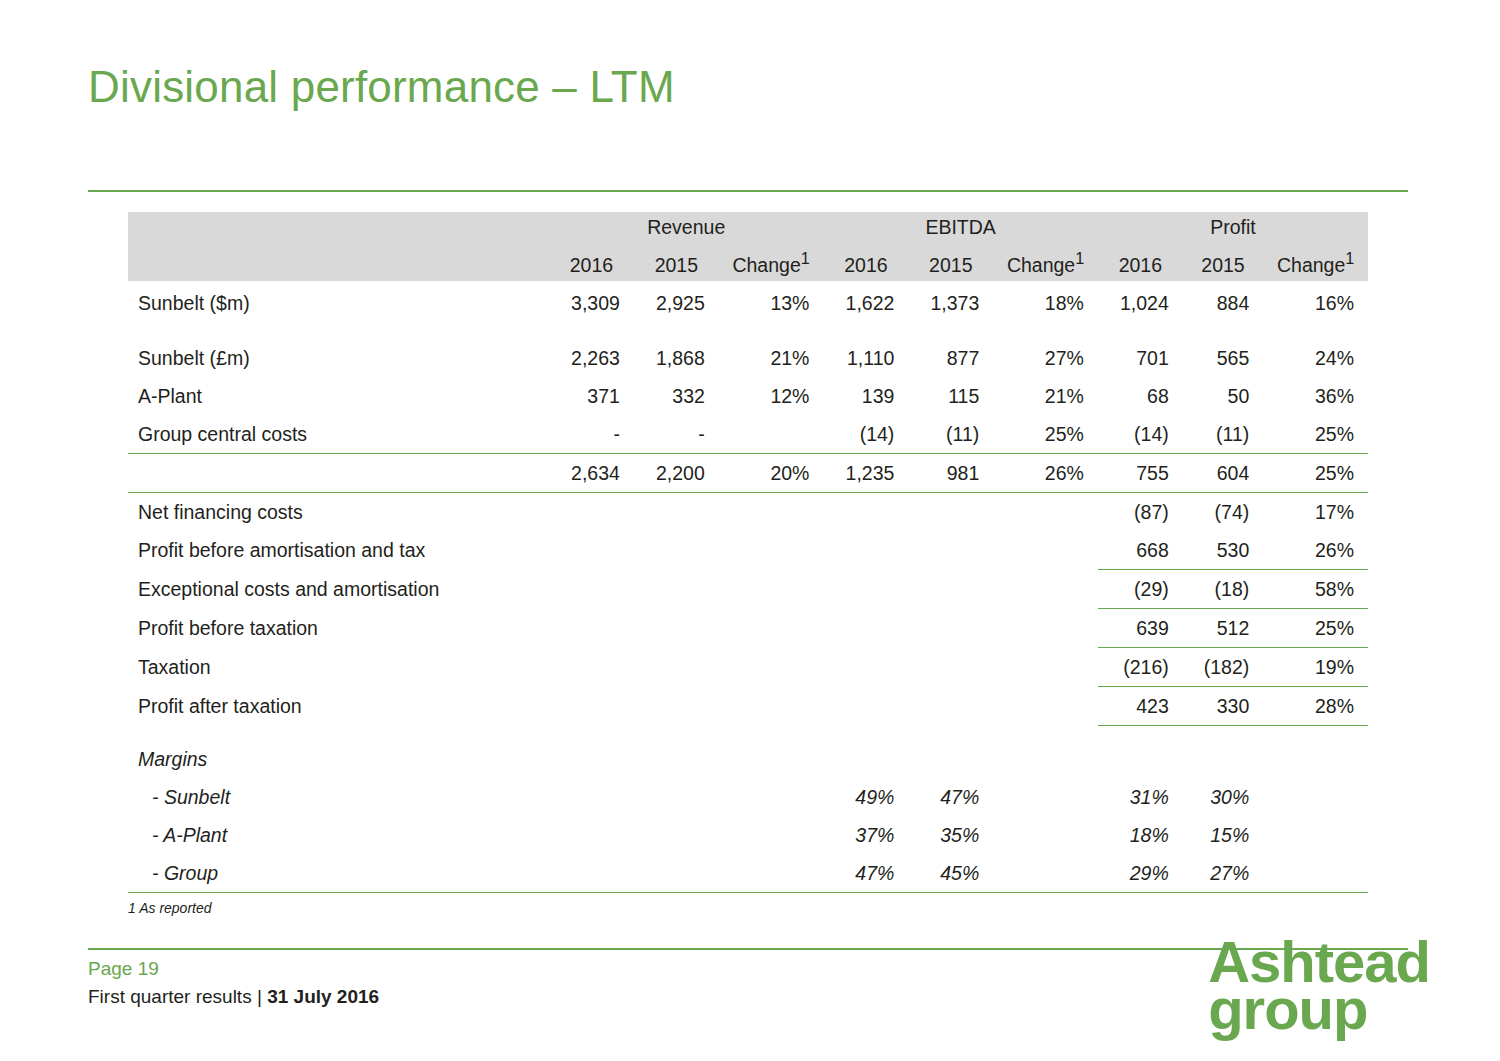Divisional performance – LTM
| | Revenue | EBITDA | Profit |
| --- | --- | --- | --- |
| 2016 | 2015 | Change 1 | 2016 | 2015 | Change 1 | 2016 | 2015 | Change 1 |
| Sunbelt ($m) | 3,309 | 2,925 | 13% | 1,622 | 1,373 | 18% | 1,024 | 884 | 16% |
| Sunbelt (£m) | 2,263 | 1,868 | 21% | 1,110 | 877 | 27% | 701 | 565 | 24% |
| A-Plant | 371 | 332 | 12% | 139 | 115 | 21% | 68 | 50 | 36% |
| Group central costs | - | - | | (14) | (11) | 25% | (14) | (11) | 25% |
| | 2,634 | 2,200 | 20% | 1,235 | 981 | 26% | 755 | 604 | 25% |
| Net financing costs | | | | | | | (87) | (74) | 17% |
| Profit before amortisation and tax | | | | | | | 668 | 530 | 26% |
| Exceptional costs and amortisation | | | | | | | (29) | (18) | 58% |
| Profit before taxation | | | | | | | 639 | 512 | 25% |
| Taxation | | | | | | | (216) | (182) | 19% |
| Profit after taxation | | | | | | | 423 | 330 | 28% |
| Margins | | | | | | | | | |
| - Sunbelt | | | | 49% | 47% | | 31% | 30% | |
| - A-Plant | | | | 37% | 35% | | 18% | 15% | |
| - Group | | | | 47% | 45% | | 29% | 27% | |
1 As reported
Page 19
First quarter results | 31 July 2016
Ashtead
group